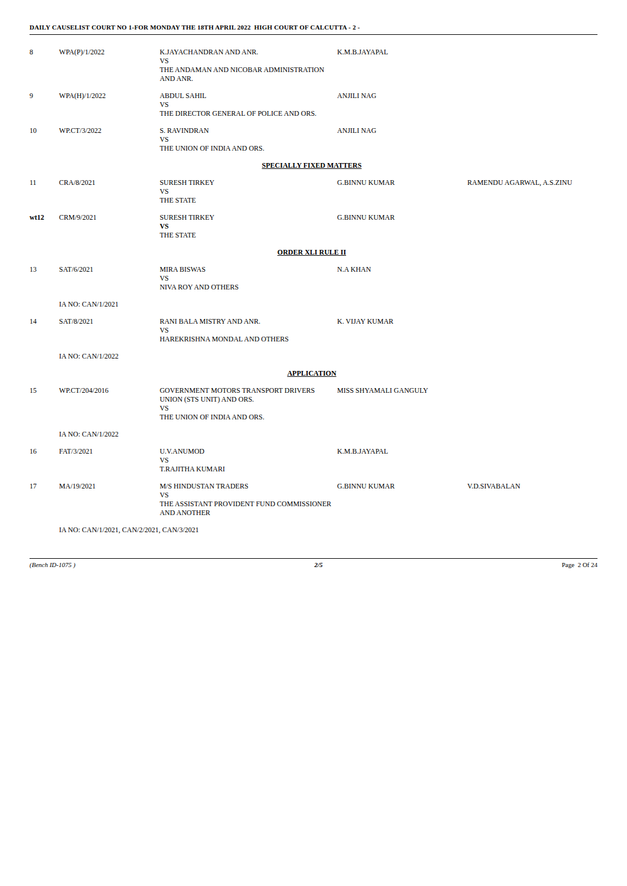DAILY CAUSELIST COURT NO 1-FOR MONDAY THE 18TH APRIL 2022 HIGH COURT OF CALCUTTA - 2 -
| 8 | WPA(P)/1/2022 | K.JAYACHANDRAN AND ANR. VS THE ANDAMAN AND NICOBAR ADMINISTRATION AND ANR. | K.M.B.JAYAPAL | |
| 9 | WPA(H)/1/2022 | ABDUL SAHIL VS THE DIRECTOR GENERAL OF POLICE AND ORS. | ANJILI NAG | |
| 10 | WP.CT/3/2022 | S. RAVINDRAN VS THE UNION OF INDIA AND ORS. | ANJILI NAG | |
| SPECIALLY FIXED MATTERS |
| 11 | CRA/8/2021 | SURESH TIRKEY VS THE STATE | G.BINNU KUMAR | RAMENDU AGARWAL, A.S.ZINU |
| wt12 | CRM/9/2021 | SURESH TIRKEY VS THE STATE | G.BINNU KUMAR | |
| ORDER XLI RULE II |
| 13 | SAT/6/2021 | MIRA BISWAS VS NIVA ROY AND OTHERS | N.A KHAN | |
| | IA NO: CAN/1/2021 |
| 14 | SAT/8/2021 | RANI BALA MISTRY AND ANR. VS HAREKRISHNA MONDAL AND OTHERS | K. VIJAY KUMAR | |
| | IA NO: CAN/1/2022 |
| APPLICATION |
| 15 | WP.CT/204/2016 | GOVERNMENT MOTORS TRANSPORT DRIVERS UNION (STS UNIT) AND ORS. VS THE UNION OF INDIA AND ORS. | MISS SHYAMALI GANGULY | |
| | IA NO: CAN/1/2022 |
| 16 | FAT/3/2021 | U.V.ANUMOD VS T.RAJITHA KUMARI | K.M.B.JAYAPAL | |
| 17 | MA/19/2021 | M/S HINDUSTAN TRADERS VS THE ASSISTANT PROVIDENT FUND COMMISSIONER AND ANOTHER | G.BINNU KUMAR | V.D.SIVABALAN |
| | IA NO: CAN/1/2021, CAN/2/2021, CAN/3/2021 |
(Bench ID-1075 )
2/5
Page 2 Of 24